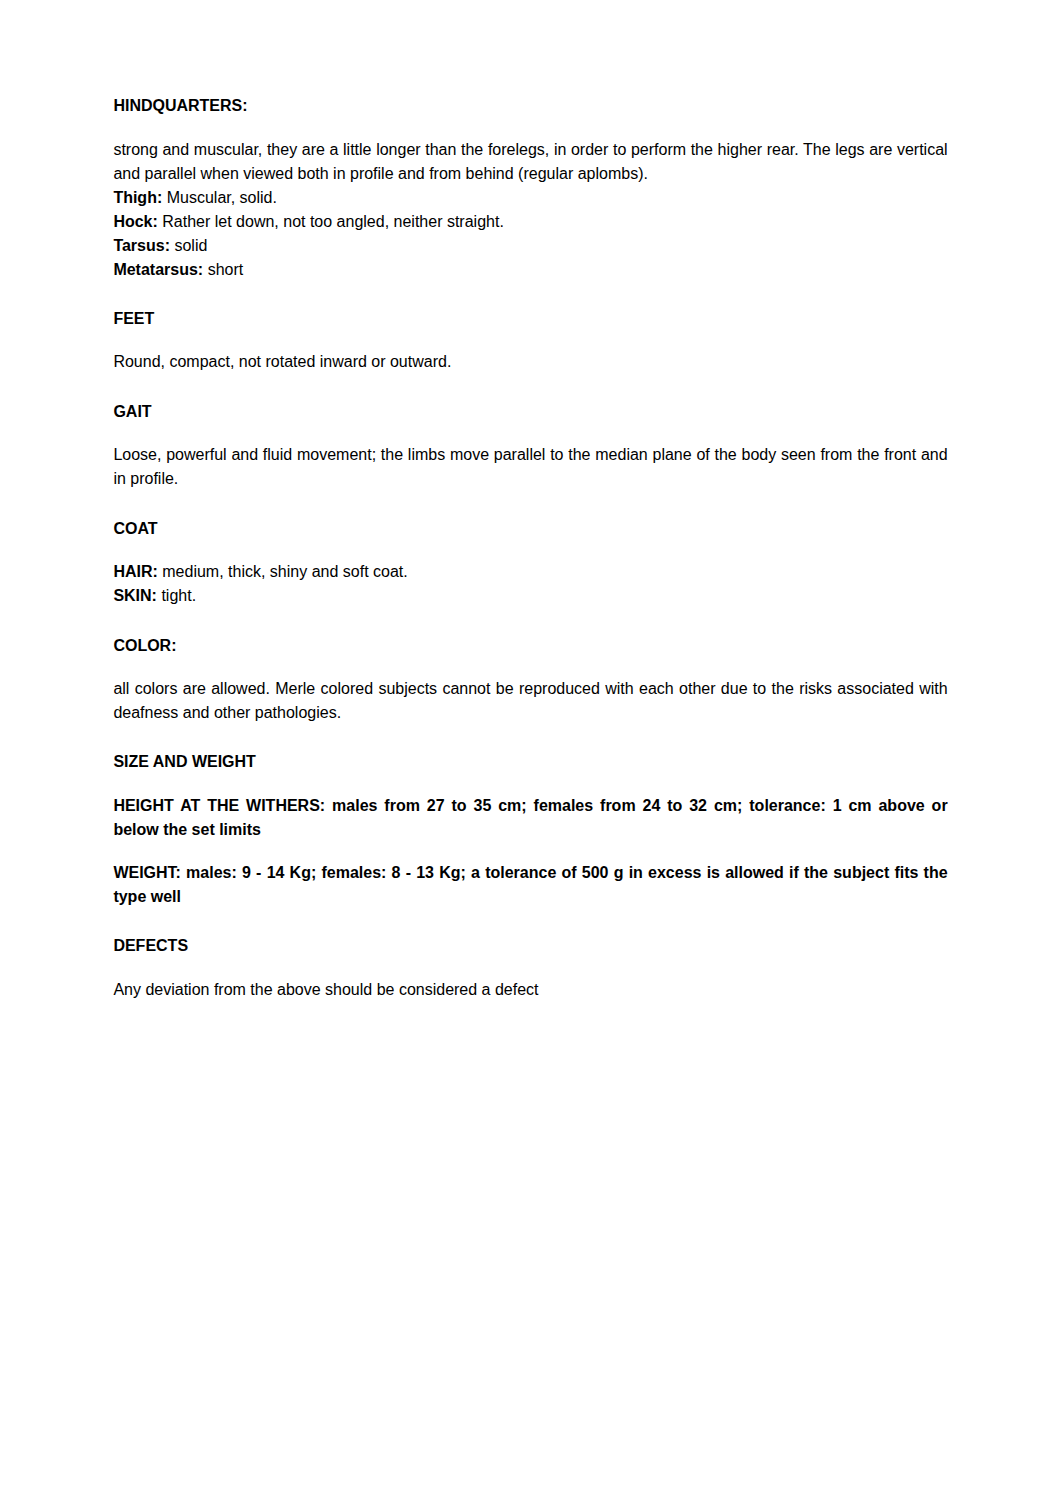HINDQUARTERS:
strong and muscular, they are a little longer than the forelegs, in order to perform the higher rear. The legs are vertical and parallel when viewed both in profile and from behind (regular aplombs).
Thigh: Muscular, solid.
Hock: Rather let down, not too angled, neither straight.
Tarsus: solid
Metatarsus: short
FEET
Round, compact, not rotated inward or outward.
GAIT
Loose, powerful and fluid movement; the limbs move parallel to the median plane of the body seen from the front and in profile.
COAT
HAIR: medium, thick, shiny and soft coat.
SKIN: tight.
COLOR:
all colors are allowed. Merle colored subjects cannot be reproduced with each other due to the risks associated with deafness and other pathologies.
SIZE AND WEIGHT
HEIGHT AT THE WITHERS: males from 27 to 35 cm; females from 24 to 32 cm; tolerance: 1 cm above or below the set limits
WEIGHT: males: 9 - 14 Kg; females: 8 - 13 Kg; a tolerance of 500 g in excess is allowed if the subject fits the type well
DEFECTS
Any deviation from the above should be considered a defect